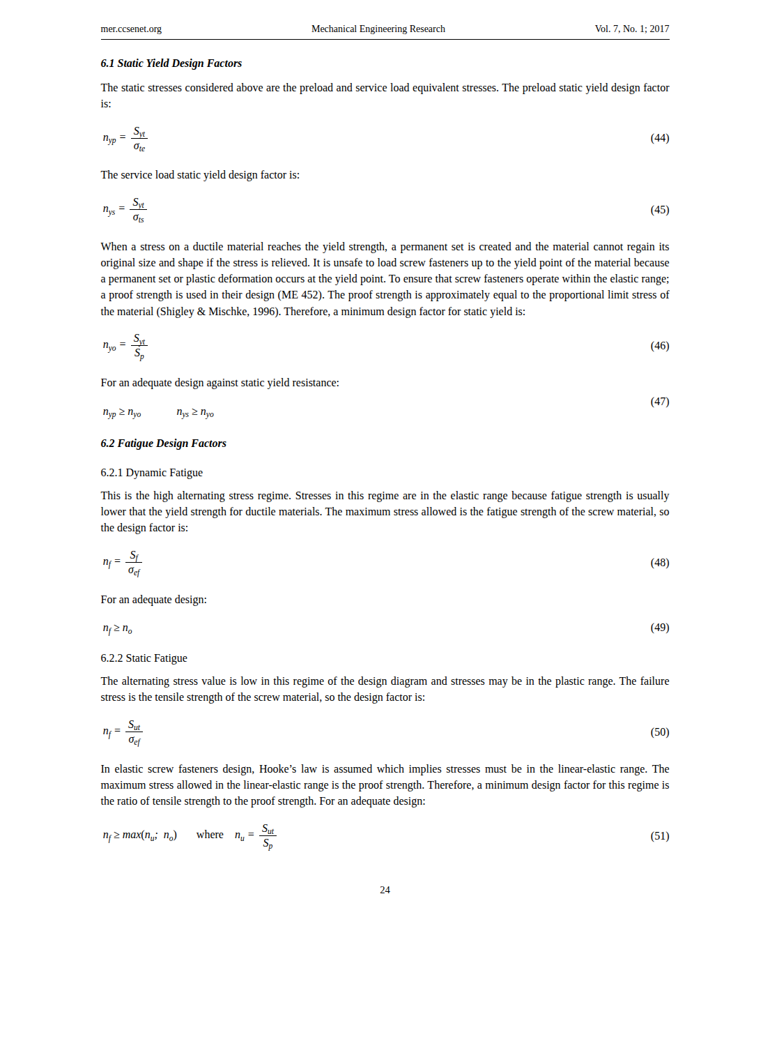mer.ccsenet.org Mechanical Engineering Research Vol. 7, No. 1; 2017
6.1 Static Yield Design Factors
The static stresses considered above are the preload and service load equivalent stresses. The preload static yield design factor is:
nyp = Syt σte (44)
The service load static yield design factor is:
nys = Syt σts (45)
When a stress on a ductile material reaches the yield strength, a permanent set is created and the material cannot regain its original size and shape if the stress is relieved. It is unsafe to load screw fasteners up to the yield point of the material because a permanent set or plastic deformation occurs at the yield point. To ensure that screw fasteners operate within the elastic range; a proof strength is used in their design (ME 452). The proof strength is approximately equal to the proportional limit stress of the material (Shigley & Mischke, 1996). Therefore, a minimum design factor for static yield is:
nyo = Syt Sp (46)
For an adequate design against static yield resistance:
nyp ≥ nyo nys ≥ nyo (47)
6.2 Fatigue Design Factors
6.2.1 Dynamic Fatigue
This is the high alternating stress regime. Stresses in this regime are in the elastic range because fatigue strength is usually lower that the yield strength for ductile materials. The maximum stress allowed is the fatigue strength of the screw material, so the design factor is:
nf = Sf σef (48)
For an adequate design:
nf ≥ no (49)
6.2.2 Static Fatigue
The alternating stress value is low in this regime of the design diagram and stresses may be in the plastic range. The failure stress is the tensile strength of the screw material, so the design factor is:
nf = Sut σef (50)
In elastic screw fasteners design, Hooke’s law is assumed which implies stresses must be in the linear-elastic range. The maximum stress allowed in the linear-elastic range is the proof strength. Therefore, a minimum design factor for this regime is the ratio of tensile strength to the proof strength. For an adequate design:
nf ≥ max(nu; no) where nu = Sut Sp (51)
24